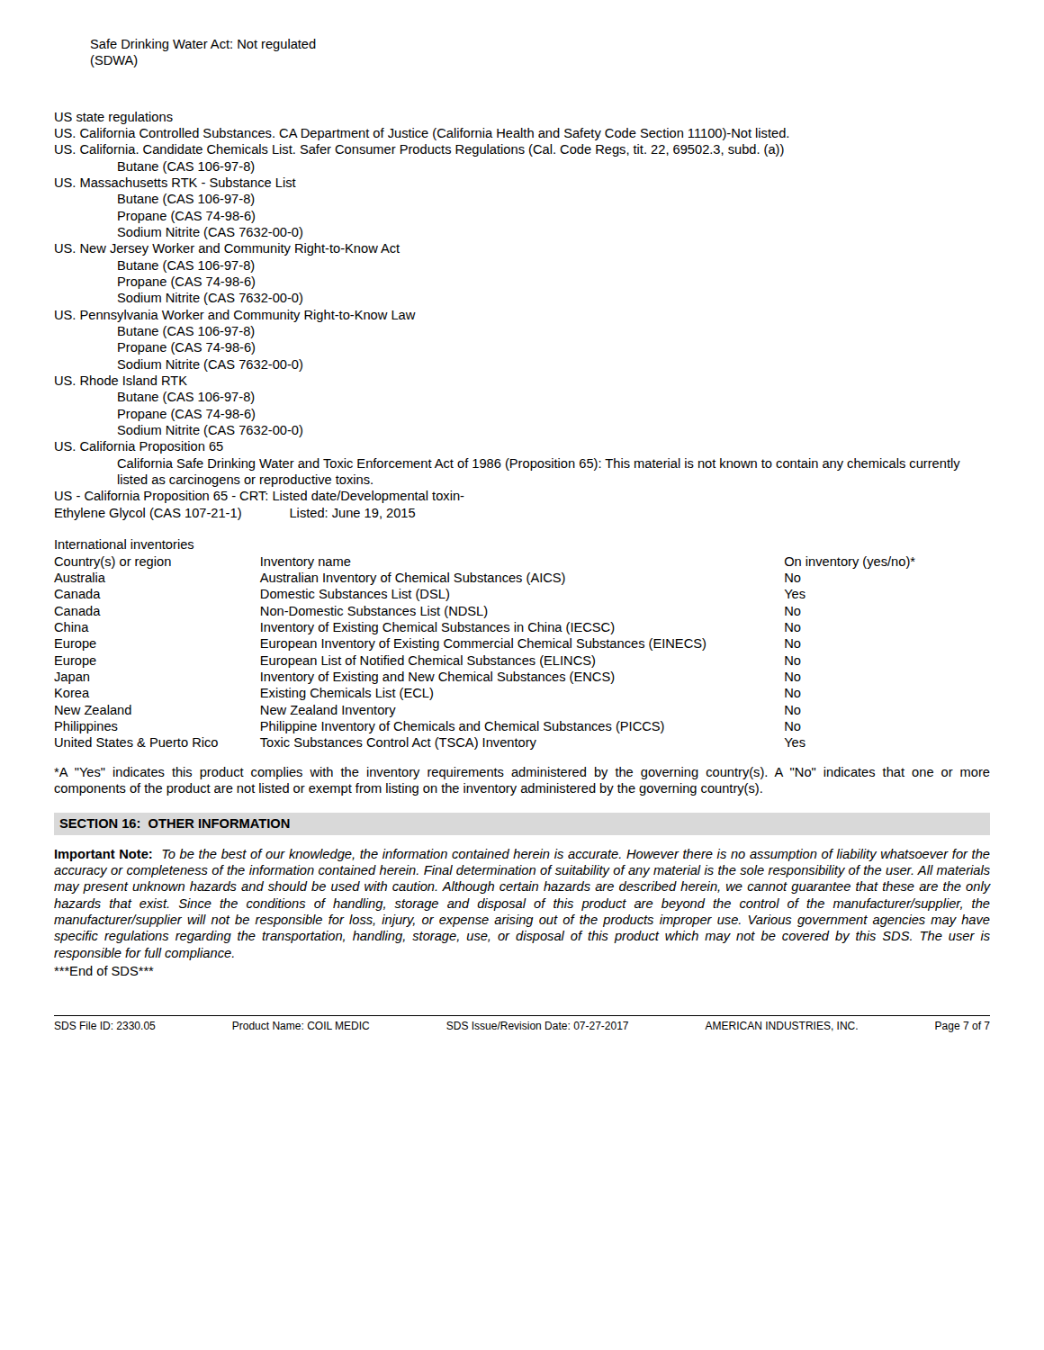Safe Drinking Water Act: Not regulated
(SDWA)
US state regulations
US. California Controlled Substances. CA Department of Justice (California Health and Safety Code Section 11100)-Not listed.
US. California. Candidate Chemicals List. Safer Consumer Products Regulations (Cal. Code Regs, tit. 22, 69502.3, subd. (a))
Butane (CAS 106-97-8)
US. Massachusetts RTK - Substance List
Butane (CAS 106-97-8)
Propane (CAS 74-98-6)
Sodium Nitrite (CAS 7632-00-0)
US. New Jersey Worker and Community Right-to-Know Act
Butane (CAS 106-97-8)
Propane (CAS 74-98-6)
Sodium Nitrite (CAS 7632-00-0)
US. Pennsylvania Worker and Community Right-to-Know Law
Butane (CAS 106-97-8)
Propane (CAS 74-98-6)
Sodium Nitrite (CAS 7632-00-0)
US. Rhode Island RTK
Butane (CAS 106-97-8)
Propane (CAS 74-98-6)
Sodium Nitrite (CAS 7632-00-0)
US. California Proposition 65
California Safe Drinking Water and Toxic Enforcement Act of 1986 (Proposition 65): This material is not known to contain any chemicals currently listed as carcinogens or reproductive toxins.
US - California Proposition 65 - CRT: Listed date/Developmental toxin-
Ethylene Glycol (CAS 107-21-1) Listed: June 19, 2015
International inventories
| Country(s) or region | Inventory name | On inventory (yes/no)* |
| --- | --- | --- |
| Australia | Australian Inventory of Chemical Substances (AICS) | No |
| Canada | Domestic Substances List (DSL) | Yes |
| Canada | Non-Domestic Substances List (NDSL) | No |
| China | Inventory of Existing Chemical Substances in China (IECSC) | No |
| Europe | European Inventory of Existing Commercial Chemical Substances (EINECS) | No |
| Europe | European List of Notified Chemical Substances (ELINCS) | No |
| Japan | Inventory of Existing and New Chemical Substances (ENCS) | No |
| Korea | Existing Chemicals List (ECL) | No |
| New Zealand | New Zealand Inventory | No |
| Philippines | Philippine Inventory of Chemicals and Chemical Substances (PICCS) | No |
| United States & Puerto Rico | Toxic Substances Control Act (TSCA) Inventory | Yes |
*A "Yes" indicates this product complies with the inventory requirements administered by the governing country(s). A "No" indicates that one or more components of the product are not listed or exempt from listing on the inventory administered by the governing country(s).
SECTION 16: OTHER INFORMATION
Important Note: To be the best of our knowledge, the information contained herein is accurate. However there is no assumption of liability whatsoever for the accuracy or completeness of the information contained herein. Final determination of suitability of any material is the sole responsibility of the user. All materials may present unknown hazards and should be used with caution. Although certain hazards are described herein, we cannot guarantee that these are the only hazards that exist. Since the conditions of handling, storage and disposal of this product are beyond the control of the manufacturer/supplier, the manufacturer/supplier will not be responsible for loss, injury, or expense arising out of the products improper use. Various government agencies may have specific regulations regarding the transportation, handling, storage, use, or disposal of this product which may not be covered by this SDS. The user is responsible for full compliance.
***End of SDS***
SDS File ID: 2330.05 Product Name: COIL MEDIC SDS Issue/Revision Date: 07-27-2017 AMERICAN INDUSTRIES, INC. Page 7 of 7